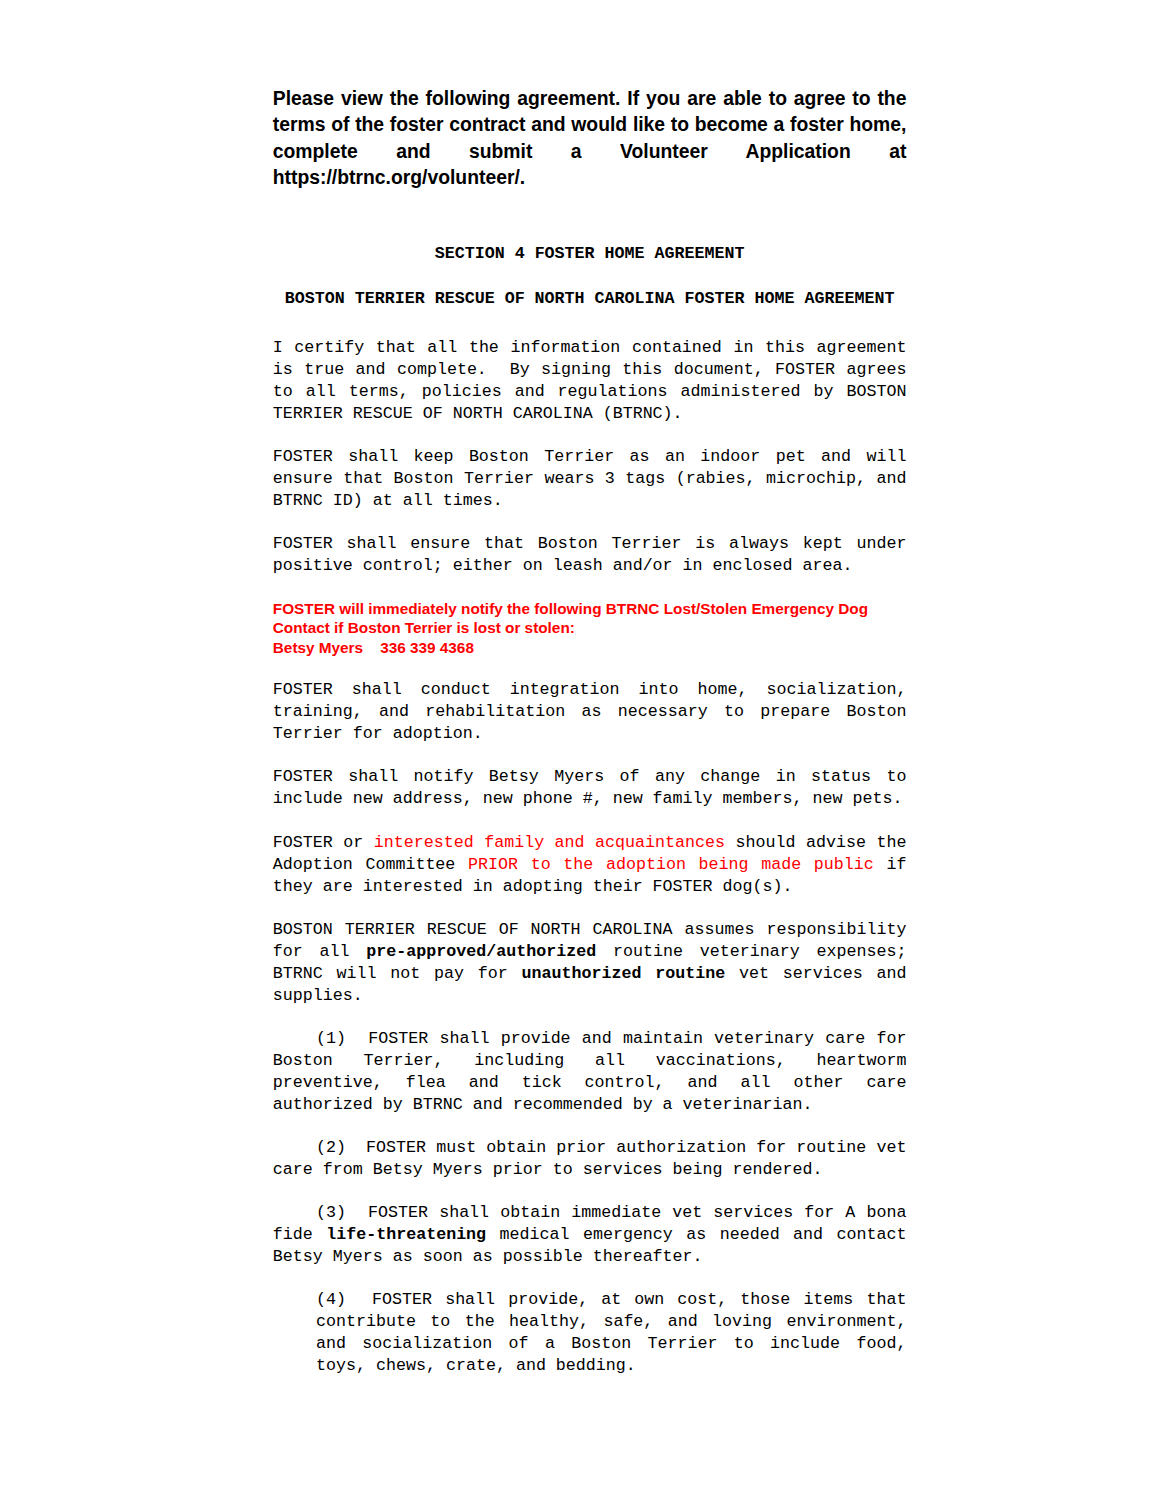Please view the following agreement. If you are able to agree to the terms of the foster contract and would like to become a foster home, complete and submit a Volunteer Application at https://btrnc.org/volunteer/.
SECTION 4 FOSTER HOME AGREEMENT
BOSTON TERRIER RESCUE OF NORTH CAROLINA FOSTER HOME AGREEMENT
I certify that all the information contained in this agreement is true and complete. By signing this document, FOSTER agrees to all terms, policies and regulations administered by BOSTON TERRIER RESCUE OF NORTH CAROLINA (BTRNC).
FOSTER shall keep Boston Terrier as an indoor pet and will ensure that Boston Terrier wears 3 tags (rabies, microchip, and BTRNC ID) at all times.
FOSTER shall ensure that Boston Terrier is always kept under positive control; either on leash and/or in enclosed area.
FOSTER will immediately notify the following BTRNC Lost/Stolen Emergency Dog Contact if Boston Terrier is lost or stolen:
Betsy Myers 336 339 4368
FOSTER shall conduct integration into home, socialization, training, and rehabilitation as necessary to prepare Boston Terrier for adoption.
FOSTER shall notify Betsy Myers of any change in status to include new address, new phone #, new family members, new pets.
FOSTER or interested family and acquaintances should advise the Adoption Committee PRIOR to the adoption being made public if they are interested in adopting their FOSTER dog(s).
BOSTON TERRIER RESCUE OF NORTH CAROLINA assumes responsibility for all pre-approved/authorized routine veterinary expenses; BTRNC will not pay for unauthorized routine vet services and supplies.
(1) FOSTER shall provide and maintain veterinary care for Boston Terrier, including all vaccinations, heartworm preventive, flea and tick control, and all other care authorized by BTRNC and recommended by a veterinarian.
(2) FOSTER must obtain prior authorization for routine vet care from Betsy Myers prior to services being rendered.
(3) FOSTER shall obtain immediate vet services for A bona fide life-threatening medical emergency as needed and contact Betsy Myers as soon as possible thereafter.
(4) FOSTER shall provide, at own cost, those items that contribute to the healthy, safe, and loving environment, and socialization of a Boston Terrier to include food, toys, chews, crate, and bedding.